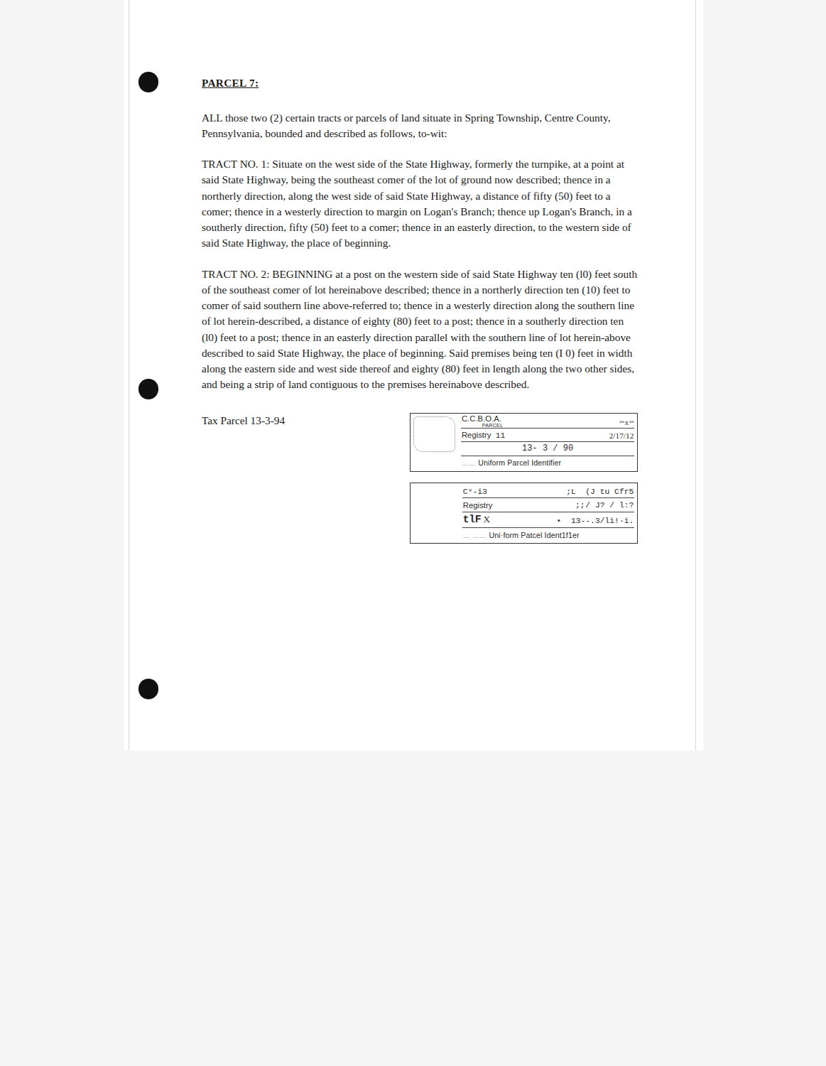PARCEL 7:
ALL those two (2) certain tracts or parcels of land situate in Spring Township, Centre County, Pennsylvania, bounded and described as follows, to-wit:
TRACT NO. 1: Situate on the west side of the State Highway, formerly the turnpike, at a point at said State Highway, being the southeast comer of the lot of ground now described; thence in a northerly direction, along the west side of said State Highway, a distance of fifty (50) feet to a comer; thence in a westerly direction to margin on Logan's Branch; thence up Logan's Branch, in a southerly direction, fifty (50) feet to a comer; thence in an easterly direction, to the western side of said State Highway, the place of beginning.
TRACT NO. 2: BEGINNING at a post on the western side of said State Highway ten (l0) feet south of the southeast comer of lot hereinabove described; thence in a northerly direction ten (10) feet to comer of said southern line above-referred to; thence in a westerly direction along the southern line of lot herein-described, a distance of eighty (80) feet to a post; thence in a southerly direction ten (l0) feet to a post; thence in an easterly direction parallel with the southern line of lot herein-above described to said State Highway, the place of beginning. Said premises being ten (I 0) feet in width along the eastern side and west side thereof and eighty (80) feet in length along the two other sides, and being a strip of land contiguous to the premises hereinabove described.
Tax Parcel 13-3-94
C.C.B.O.A.PARCEL
ᵃᵃ x ᵃᵃ
Registry 11
 2/17/12
13- 3 / 90
…… Uniform Parcel Identifier
Cᵛ-i3
 ;L (J tu Cfr5
Registry
;; / J? / l:?
tlF X
• 13--.3/li!·i.
… …… Uni·form Patcel Ident1f1er